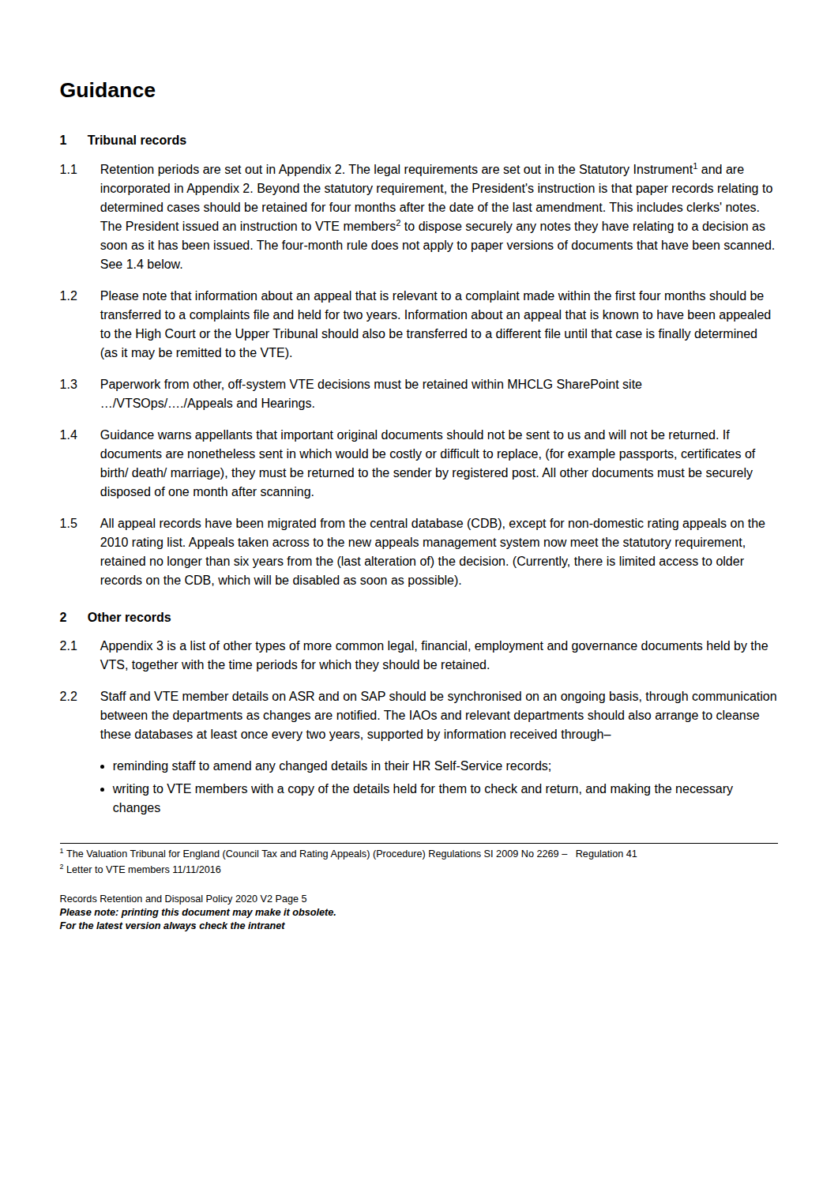Guidance
1 Tribunal records
1.1 Retention periods are set out in Appendix 2. The legal requirements are set out in the Statutory Instrument1 and are incorporated in Appendix 2. Beyond the statutory requirement, the President's instruction is that paper records relating to determined cases should be retained for four months after the date of the last amendment. This includes clerks' notes. The President issued an instruction to VTE members2 to dispose securely any notes they have relating to a decision as soon as it has been issued. The four-month rule does not apply to paper versions of documents that have been scanned. See 1.4 below.
1.2 Please note that information about an appeal that is relevant to a complaint made within the first four months should be transferred to a complaints file and held for two years. Information about an appeal that is known to have been appealed to the High Court or the Upper Tribunal should also be transferred to a different file until that case is finally determined (as it may be remitted to the VTE).
1.3 Paperwork from other, off-system VTE decisions must be retained within MHCLG SharePoint site …/VTSOps/…./Appeals and Hearings.
1.4 Guidance warns appellants that important original documents should not be sent to us and will not be returned. If documents are nonetheless sent in which would be costly or difficult to replace, (for example passports, certificates of birth/ death/ marriage), they must be returned to the sender by registered post. All other documents must be securely disposed of one month after scanning.
1.5 All appeal records have been migrated from the central database (CDB), except for non-domestic rating appeals on the 2010 rating list. Appeals taken across to the new appeals management system now meet the statutory requirement, retained no longer than six years from the (last alteration of) the decision. (Currently, there is limited access to older records on the CDB, which will be disabled as soon as possible).
2 Other records
2.1 Appendix 3 is a list of other types of more common legal, financial, employment and governance documents held by the VTS, together with the time periods for which they should be retained.
2.2 Staff and VTE member details on ASR and on SAP should be synchronised on an ongoing basis, through communication between the departments as changes are notified. The IAOs and relevant departments should also arrange to cleanse these databases at least once every two years, supported by information received through–
reminding staff to amend any changed details in their HR Self-Service records;
writing to VTE members with a copy of the details held for them to check and return, and making the necessary changes
1 The Valuation Tribunal for England (Council Tax and Rating Appeals) (Procedure) Regulations SI 2009 No 2269 – Regulation 41
2 Letter to VTE members 11/11/2016
Records Retention and Disposal Policy 2020 V2 Page 5
Please note: printing this document may make it obsolete.
For the latest version always check the intranet